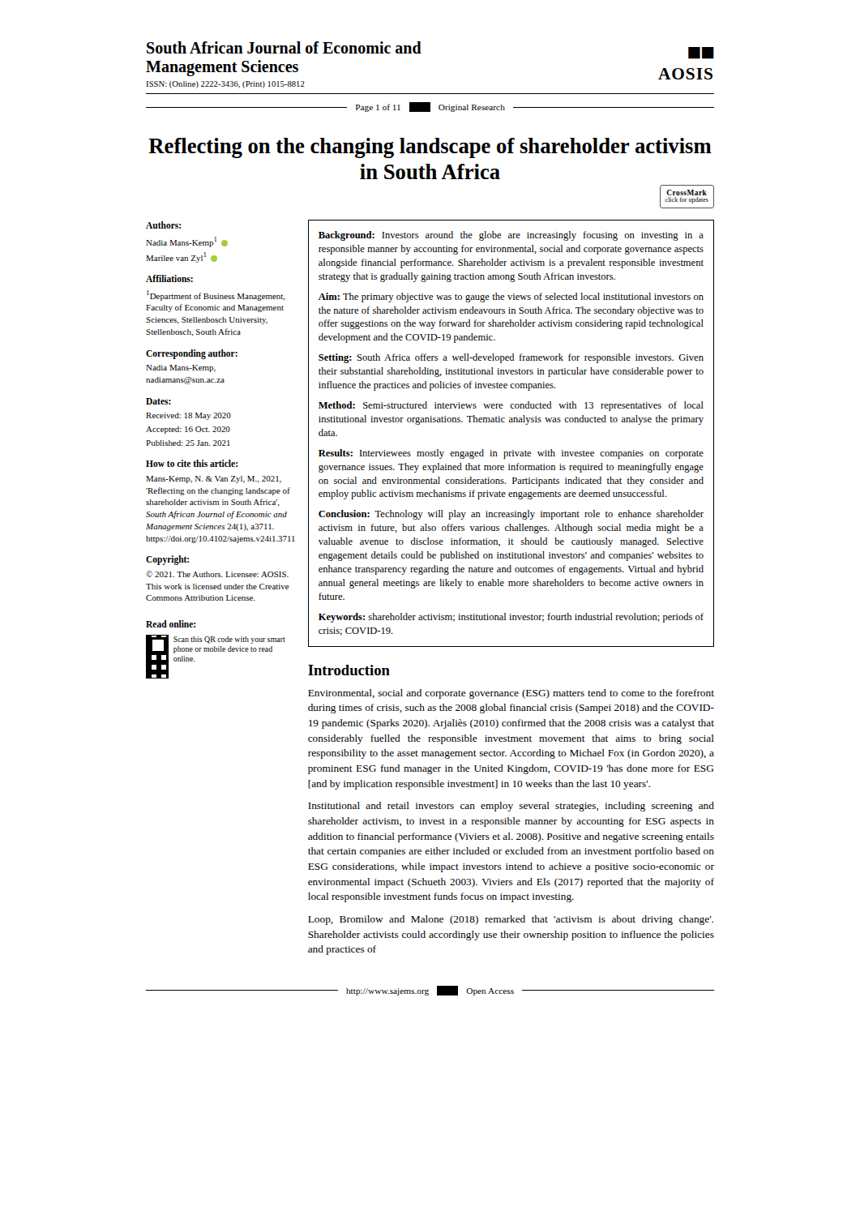South African Journal of Economic and Management Sciences
ISSN: (Online) 2222-3436, (Print) 1015-8812
■■
AOSIS
Page 1 of 11
Original Research
Reflecting on the changing landscape of shareholder activism in South Africa
CrossMark
click for updates
Authors:
Nadia Mans-Kemp1
Marilee van Zyl1
Affiliations:
1Department of Business Management, Faculty of Economic and Management Sciences, Stellenbosch University, Stellenbosch, South Africa
Corresponding author:
Nadia Mans-Kemp,
nadiamans@sun.ac.za
Dates:
Received: 18 May 2020
Accepted: 16 Oct. 2020
Published: 25 Jan. 2021
How to cite this article:
Mans-Kemp, N. & Van Zyl, M., 2021, 'Reflecting on the changing landscape of shareholder activism in South Africa', South African Journal of Economic and Management Sciences 24(1), a3711. https://doi.org/10.4102/sajems.v24i1.3711
Copyright:
© 2021. The Authors. Licensee: AOSIS. This work is licensed under the Creative Commons Attribution License.
Read online:
Scan this QR code with your smart phone or mobile device to read online.
Background: Investors around the globe are increasingly focusing on investing in a responsible manner by accounting for environmental, social and corporate governance aspects alongside financial performance. Shareholder activism is a prevalent responsible investment strategy that is gradually gaining traction among South African investors.
Aim: The primary objective was to gauge the views of selected local institutional investors on the nature of shareholder activism endeavours in South Africa. The secondary objective was to offer suggestions on the way forward for shareholder activism considering rapid technological development and the COVID-19 pandemic.
Setting: South Africa offers a well-developed framework for responsible investors. Given their substantial shareholding, institutional investors in particular have considerable power to influence the practices and policies of investee companies.
Method: Semi-structured interviews were conducted with 13 representatives of local institutional investor organisations. Thematic analysis was conducted to analyse the primary data.
Results: Interviewees mostly engaged in private with investee companies on corporate governance issues. They explained that more information is required to meaningfully engage on social and environmental considerations. Participants indicated that they consider and employ public activism mechanisms if private engagements are deemed unsuccessful.
Conclusion: Technology will play an increasingly important role to enhance shareholder activism in future, but also offers various challenges. Although social media might be a valuable avenue to disclose information, it should be cautiously managed. Selective engagement details could be published on institutional investors' and companies' websites to enhance transparency regarding the nature and outcomes of engagements. Virtual and hybrid annual general meetings are likely to enable more shareholders to become active owners in future.
Keywords: shareholder activism; institutional investor; fourth industrial revolution; periods of crisis; COVID-19.
Introduction
Environmental, social and corporate governance (ESG) matters tend to come to the forefront during times of crisis, such as the 2008 global financial crisis (Sampei 2018) and the COVID-19 pandemic (Sparks 2020). Arjaliès (2010) confirmed that the 2008 crisis was a catalyst that considerably fuelled the responsible investment movement that aims to bring social responsibility to the asset management sector. According to Michael Fox (in Gordon 2020), a prominent ESG fund manager in the United Kingdom, COVID-19 'has done more for ESG [and by implication responsible investment] in 10 weeks than the last 10 years'.
Institutional and retail investors can employ several strategies, including screening and shareholder activism, to invest in a responsible manner by accounting for ESG aspects in addition to financial performance (Viviers et al. 2008). Positive and negative screening entails that certain companies are either included or excluded from an investment portfolio based on ESG considerations, while impact investors intend to achieve a positive socio-economic or environmental impact (Schueth 2003). Viviers and Els (2017) reported that the majority of local responsible investment funds focus on impact investing.
Loop, Bromilow and Malone (2018) remarked that 'activism is about driving change'. Shareholder activists could accordingly use their ownership position to influence the policies and practices of
http://www.sajems.org
Open Access